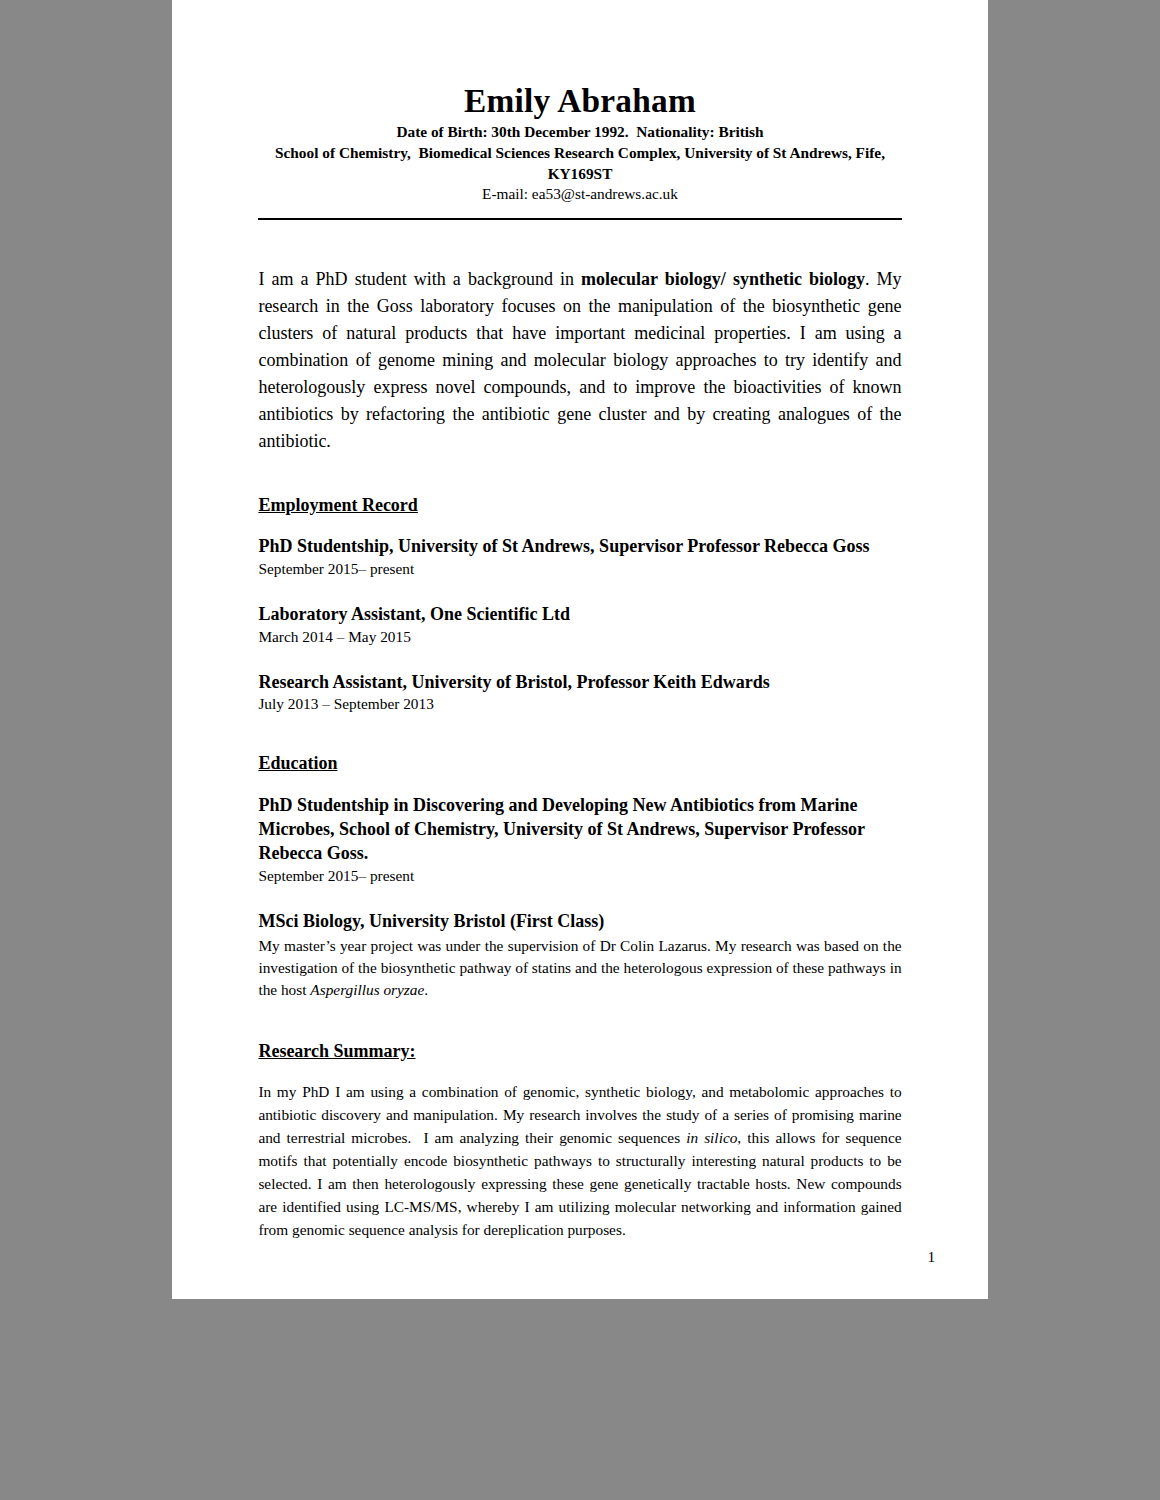Emily Abraham
Date of Birth: 30th December 1992. Nationality: British
School of Chemistry, Biomedical Sciences Research Complex, University of St Andrews, Fife, KY169ST
E-mail: ea53@st-andrews.ac.uk
I am a PhD student with a background in molecular biology/ synthetic biology. My research in the Goss laboratory focuses on the manipulation of the biosynthetic gene clusters of natural products that have important medicinal properties. I am using a combination of genome mining and molecular biology approaches to try identify and heterologously express novel compounds, and to improve the bioactivities of known antibiotics by refactoring the antibiotic gene cluster and by creating analogues of the antibiotic.
Employment Record
PhD Studentship, University of St Andrews, Supervisor Professor Rebecca Goss
September 2015– present
Laboratory Assistant, One Scientific Ltd
March 2014 – May 2015
Research Assistant, University of Bristol, Professor Keith Edwards
July 2013 – September 2013
Education
PhD Studentship in Discovering and Developing New Antibiotics from Marine Microbes, School of Chemistry, University of St Andrews, Supervisor Professor Rebecca Goss.
September 2015– present
MSci Biology, University Bristol (First Class)
My master’s year project was under the supervision of Dr Colin Lazarus. My research was based on the investigation of the biosynthetic pathway of statins and the heterologous expression of these pathways in the host Aspergillus oryzae.
Research Summary:
In my PhD I am using a combination of genomic, synthetic biology, and metabolomic approaches to antibiotic discovery and manipulation. My research involves the study of a series of promising marine and terrestrial microbes. I am analyzing their genomic sequences in silico, this allows for sequence motifs that potentially encode biosynthetic pathways to structurally interesting natural products to be selected. I am then heterologously expressing these gene genetically tractable hosts. New compounds are identified using LC-MS/MS, whereby I am utilizing molecular networking and information gained from genomic sequence analysis for dereplication purposes.
1